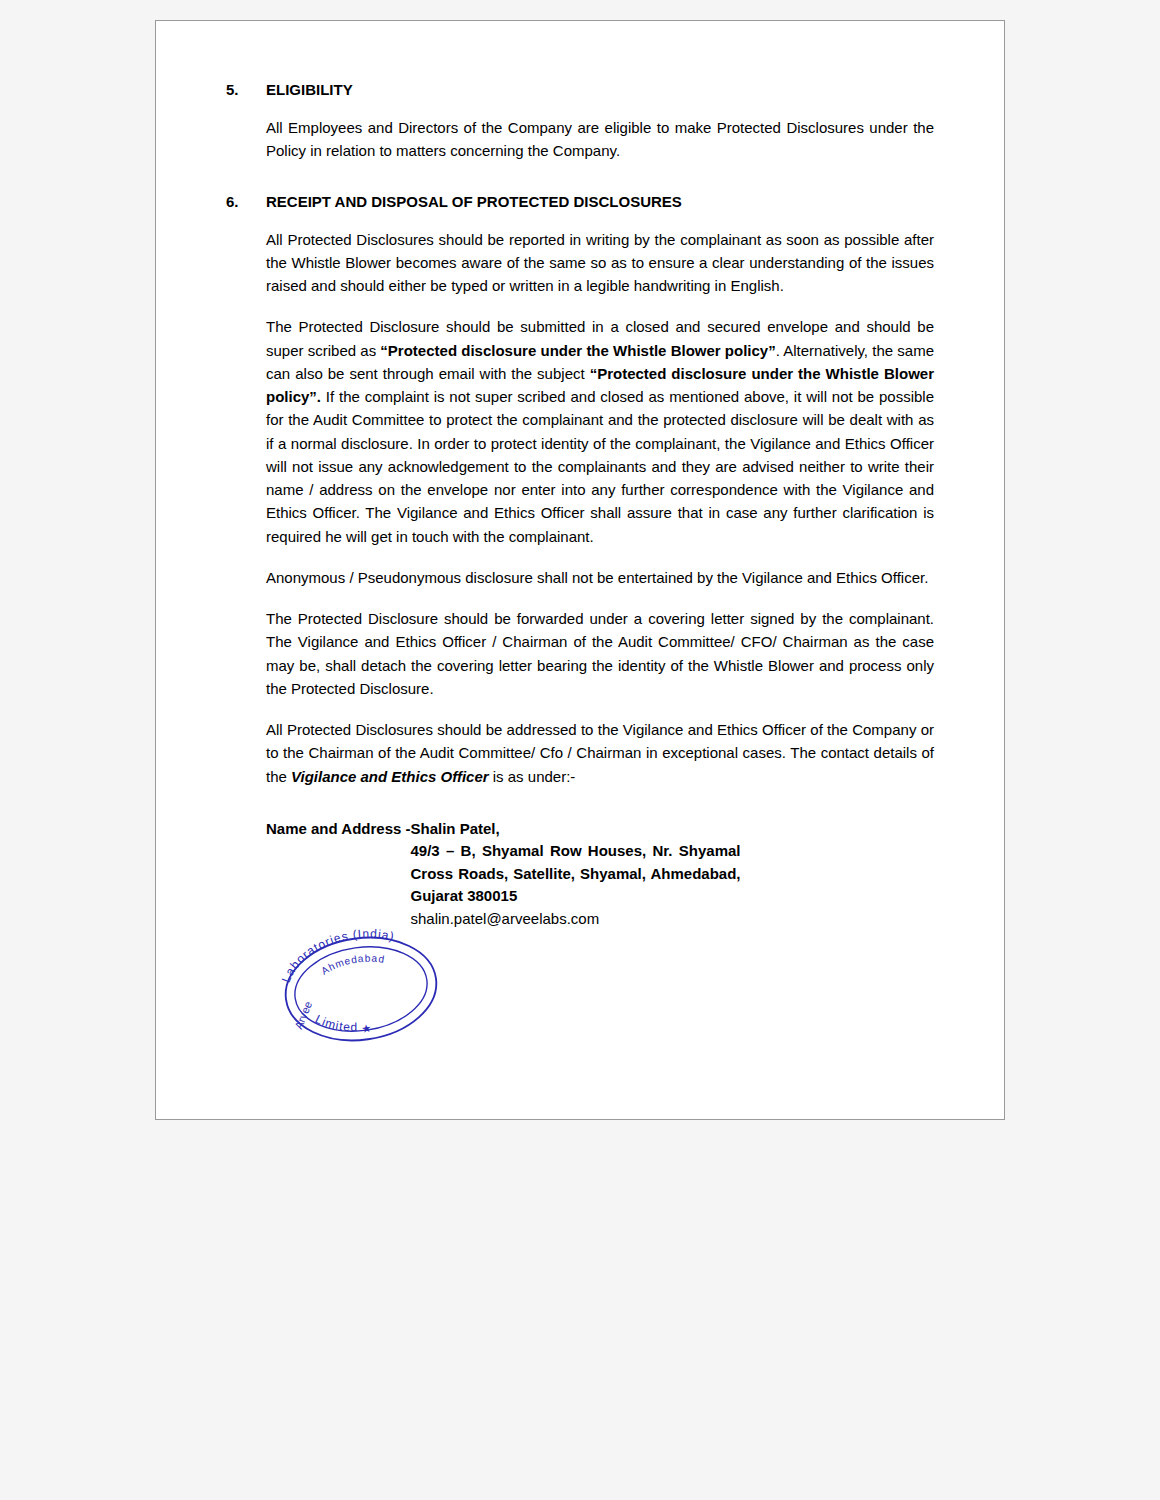5. ELIGIBILITY
All Employees and Directors of the Company are eligible to make Protected Disclosures under the Policy in relation to matters concerning the Company.
6. RECEIPT AND DISPOSAL OF PROTECTED DISCLOSURES
All Protected Disclosures should be reported in writing by the complainant as soon as possible after the Whistle Blower becomes aware of the same so as to ensure a clear understanding of the issues raised and should either be typed or written in a legible handwriting in English.
The Protected Disclosure should be submitted in a closed and secured envelope and should be super scribed as “Protected disclosure under the Whistle Blower policy”. Alternatively, the same can also be sent through email with the subject “Protected disclosure under the Whistle Blower policy”. If the complaint is not super scribed and closed as mentioned above, it will not be possible for the Audit Committee to protect the complainant and the protected disclosure will be dealt with as if a normal disclosure. In order to protect identity of the complainant, the Vigilance and Ethics Officer will not issue any acknowledgement to the complainants and they are advised neither to write their name / address on the envelope nor enter into any further correspondence with the Vigilance and Ethics Officer. The Vigilance and Ethics Officer shall assure that in case any further clarification is required he will get in touch with the complainant.
Anonymous / Pseudonymous disclosure shall not be entertained by the Vigilance and Ethics Officer.
The Protected Disclosure should be forwarded under a covering letter signed by the complainant. The Vigilance and Ethics Officer / Chairman of the Audit Committee/ CFO/ Chairman as the case may be, shall detach the covering letter bearing the identity of the Whistle Blower and process only the Protected Disclosure.
All Protected Disclosures should be addressed to the Vigilance and Ethics Officer of the Company or to the Chairman of the Audit Committee/ Cfo / Chairman in exceptional cases. The contact details of the Vigilance and Ethics Officer is as under:-
| Name and Address - | Shalin Patel, 49/3 – B, Shyamal Row Houses, Nr. Shyamal Cross Roads, Satellite, Shyamal, Ahmedabad, Gujarat 380015 shalin.patel@arveelabs.com |
Laboratories (India) Limited Ahmedabad ★ Arvee